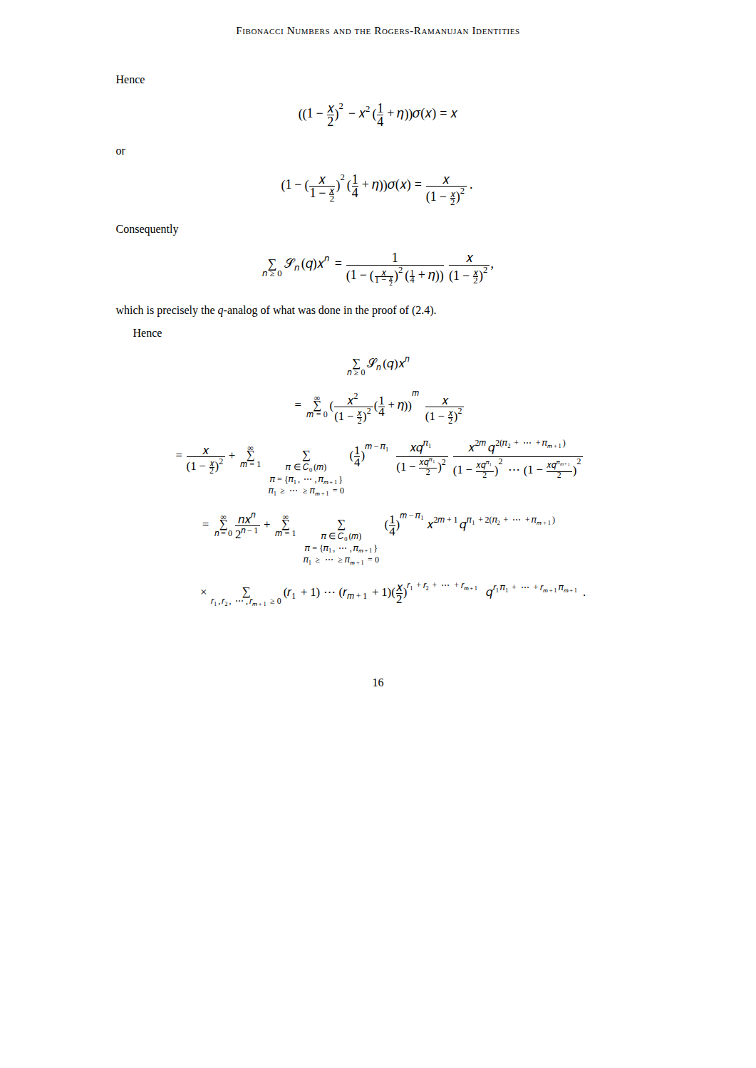Fibonacci Numbers and the Rogers-Ramanujan Identities
Hence
( ( 1−x2 ) 2 − x2 ( 14+η ) ) σ(x) = x
or
( 1− ( x1−x2 ) 2 ( 14+η ) ) σ(x) = x (1−x2)2 .
Consequently
∑ n≥0 𝒮n (q) xn = 1 ( 1− ( x1−x2 ) 2 ( 14+η ) ) x (1−x2)2 ,
which is precisely the q-analog of what was done in the proof of (2.4).
Hence
∑ n≥0 𝒮n (q) xn
= ∑ m=0 ∞ ( x2 (1−x2)2 ( 14+η ) ) m x (1−x2)2
= x (1−x2)2 + ∑ m=1 ∞ ∑ π∈C0(m) π={π1,⋯,πm+1} π1≥⋯≥πm+1=0 ( 14 ) m−π1 xqπ1 (1−xqπ12)2 x2mq2(π2+⋯+πm+1) (1−xqπ12) 2 ⋯ (1−xqπm+12) 2
= ∑ n=0 ∞ nxn 2n−1 + ∑ m=1 ∞ ∑ π∈C0(m) π={π1,⋯,πm+1} π1≥⋯≥πm+1=0 ( 14 ) m−π1 x2m+1 qπ1+2(π2+⋯+πm+1)
× ∑ r1,r2,⋯,rm+1≥0 (r1+1) ⋯ (rm+1+1) ( x2 ) r1+r2+⋯+rm+1 qr1π1+⋯+rm+1πm+1 .
16